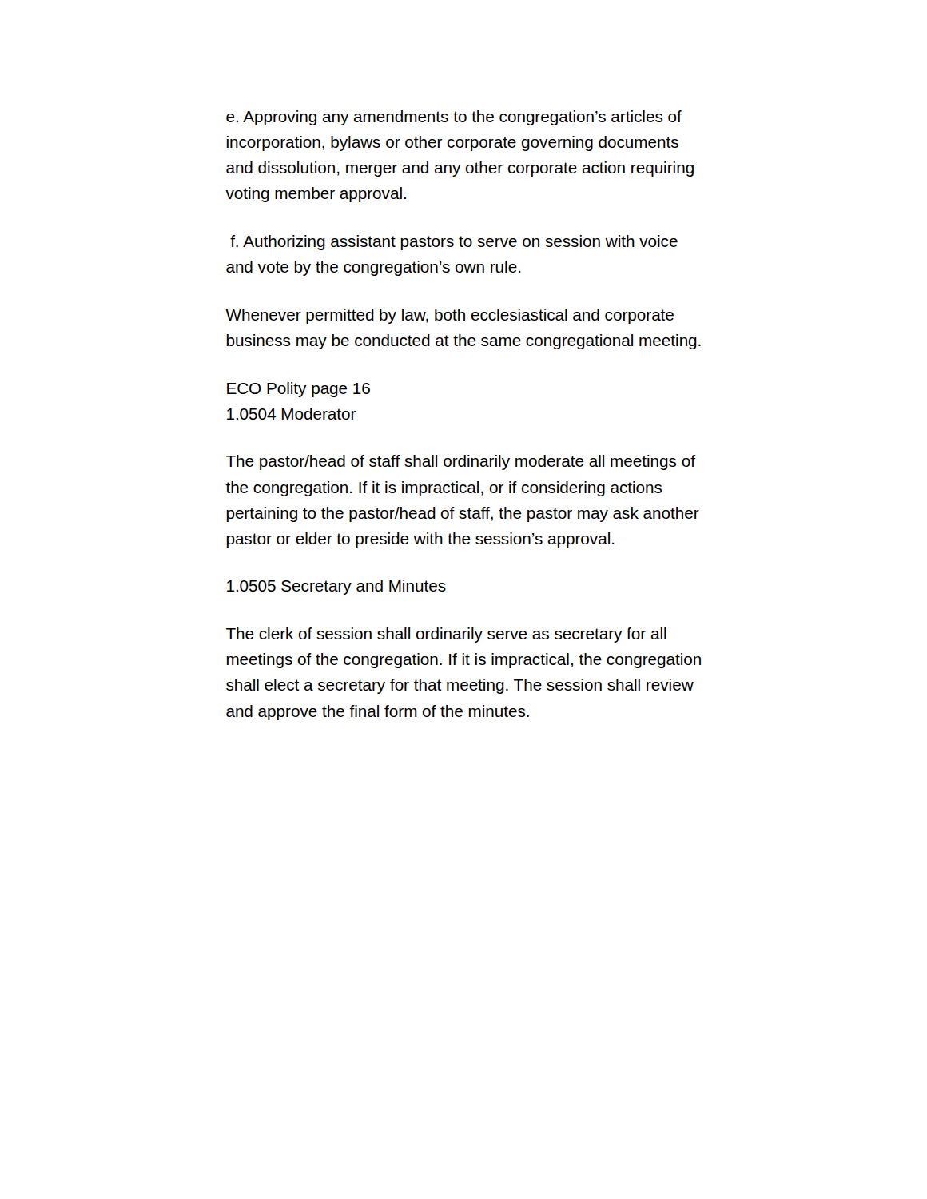e. Approving any amendments to the congregation’s articles of incorporation, bylaws or other corporate governing documents and dissolution, merger and any other corporate action requiring voting member approval.
f. Authorizing assistant pastors to serve on session with voice and vote by the congregation’s own rule.
Whenever permitted by law, both ecclesiastical and corporate business may be conducted at the same congregational meeting.
ECO Polity page 16
1.0504 Moderator
The pastor/head of staff shall ordinarily moderate all meetings of the congregation. If it is impractical, or if considering actions pertaining to the pastor/head of staff, the pastor may ask another pastor or elder to preside with the session’s approval.
1.0505 Secretary and Minutes
The clerk of session shall ordinarily serve as secretary for all meetings of the congregation. If it is impractical, the congregation shall elect a secretary for that meeting. The session shall review and approve the final form of the minutes.